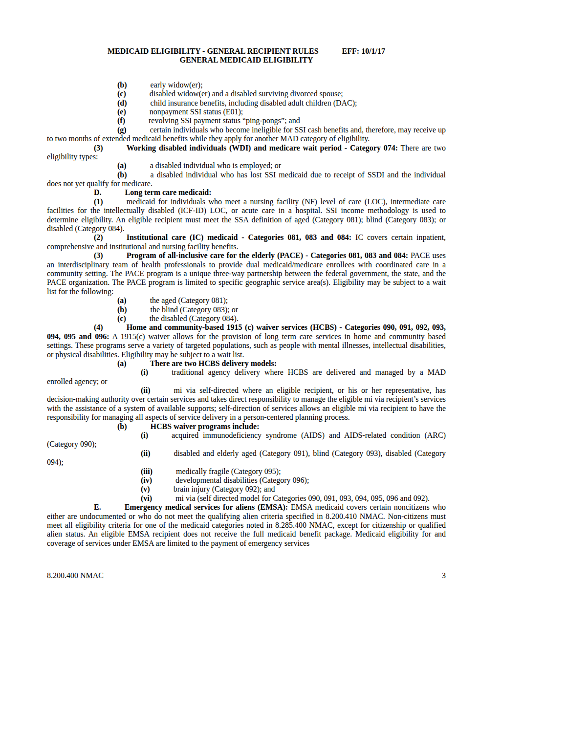MEDICAID ELIGIBILITY - GENERAL RECIPIENT RULES EFF: 10/1/17
GENERAL MEDICAID ELIGIBILITY
(b) early widow(er);
(c) disabled widow(er) and a disabled surviving divorced spouse;
(d) child insurance benefits, including disabled adult children (DAC);
(e) nonpayment SSI status (E01);
(f) revolving SSI payment status “ping-pongs”; and
(g) certain individuals who become ineligible for SSI cash benefits and, therefore, may receive up to two months of extended medicaid benefits while they apply for another MAD category of eligibility.
(3) Working disabled individuals (WDI) and medicare wait period - Category 074: There are two eligibility types:
(a) a disabled individual who is employed; or
(b) a disabled individual who has lost SSI medicaid due to receipt of SSDI and the individual does not yet qualify for medicare.
D. Long term care medicaid:
(1) medicaid for individuals who meet a nursing facility (NF) level of care (LOC), intermediate care facilities for the intellectually disabled (ICF-ID) LOC, or acute care in a hospital. SSI income methodology is used to determine eligibility. An eligible recipient must meet the SSA definition of aged (Category 081); blind (Category 083); or disabled (Category 084).
(2) Institutional care (IC) medicaid - Categories 081, 083 and 084: IC covers certain inpatient, comprehensive and institutional and nursing facility benefits.
(3) Program of all-inclusive care for the elderly (PACE) - Categories 081, 083 and 084: PACE uses an interdisciplinary team of health professionals to provide dual medicaid/medicare enrollees with coordinated care in a community setting. The PACE program is a unique three-way partnership between the federal government, the state, and the PACE organization. The PACE program is limited to specific geographic service area(s). Eligibility may be subject to a wait list for the following:
(a) the aged (Category 081);
(b) the blind (Category 083); or
(c) the disabled (Category 084).
(4) Home and community-based 1915 (c) waiver services (HCBS) - Categories 090, 091, 092, 093, 094, 095 and 096: A 1915(c) waiver allows for the provision of long term care services in home and community based settings. These programs serve a variety of targeted populations, such as people with mental illnesses, intellectual disabilities, or physical disabilities. Eligibility may be subject to a wait list.
(a) There are two HCBS delivery models:
(i) traditional agency delivery where HCBS are delivered and managed by a MAD enrolled agency; or
(ii) mi via self-directed where an eligible recipient, or his or her representative, has decision-making authority over certain services and takes direct responsibility to manage the eligible mi via recipient’s services with the assistance of a system of available supports; self-direction of services allows an eligible mi via recipient to have the responsibility for managing all aspects of service delivery in a person-centered planning process.
(b) HCBS waiver programs include:
(i) acquired immunodeficiency syndrome (AIDS) and AIDS-related condition (ARC) (Category 090);
(ii) disabled and elderly aged (Category 091), blind (Category 093), disabled (Category 094);
(iii) medically fragile (Category 095);
(iv) developmental disabilities (Category 096);
(v) brain injury (Category 092); and
(vi) mi via (self directed model for Categories 090, 091, 093, 094, 095, 096 and 092).
E. Emergency medical services for aliens (EMSA): EMSA medicaid covers certain noncitizens who either are undocumented or who do not meet the qualifying alien criteria specified in 8.200.410 NMAC. Non-citizens must meet all eligibility criteria for one of the medicaid categories noted in 8.285.400 NMAC, except for citizenship or qualified alien status. An eligible EMSA recipient does not receive the full medicaid benefit package. Medicaid eligibility for and coverage of services under EMSA are limited to the payment of emergency services
8.200.400 NMAC 3